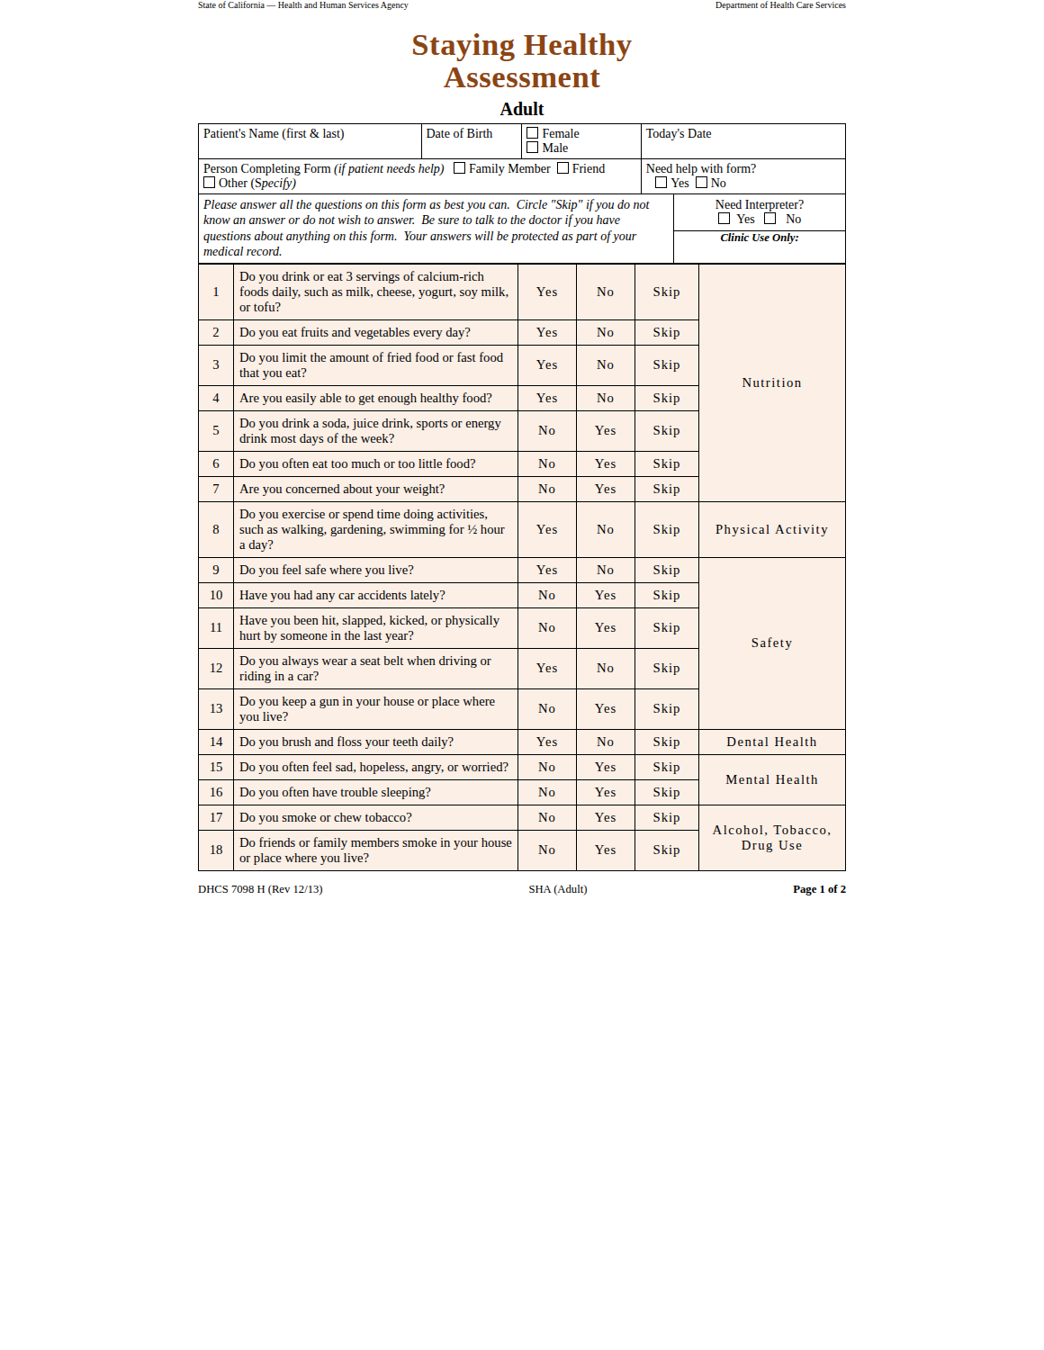State of California — Health and Human Services Agency
Department of Health Care Services
Staying Healthy
Assessment
Adult
| Patient's Name (first & last) | Date of Birth | Female Male | Today's Date |
| Person Completing Form (if patient needs help) Family Member Friend Other (S pecify) | Need help with form? Yes No |
| Please answer all the questions on this form as best you can. Circle "Skip" if you do not know an answer or do not wish to answer. Be sure to talk to the doctor if you have questions about anything on this form. Your answers will be protected as part of your medical record. | Need Interpreter? Yes No Clinic Use Only: |
| 1 | Do you drink or eat 3 servings of calcium-rich foods daily, such as milk, cheese, yogurt, soy milk, or tofu? | Yes | No | Skip | Nutrition |
| 2 | Do you eat fruits and vegetables every day? | Yes | No | Skip |
| 3 | Do you limit the amount of fried food or fast food that you eat? | Yes | No | Skip |
| 4 | Are you easily able to get enough healthy food? | Yes | No | Skip |
| 5 | Do you drink a soda, juice drink, sports or energy drink most days of the week? | No | Yes | Skip |
| 6 | Do you often eat too much or too little food? | No | Yes | Skip |
| 7 | Are you concerned about your weight? | No | Yes | Skip |
| 8 | Do you exercise or spend time doing activities, such as walking, gardening, swimming for ½ hour a day? | Yes | No | Skip | Physical Activity |
| 9 | Do you feel safe where you live? | Yes | No | Skip | Safety |
| 10 | Have you had any car accidents lately? | No | Yes | Skip |
| 11 | Have you been hit, slapped, kicked, or physically hurt by someone in the last year? | No | Yes | Skip |
| 12 | Do you always wear a seat belt when driving or riding in a car? | Yes | No | Skip |
| 13 | Do you keep a gun in your house or place where you live? | No | Yes | Skip |
| 14 | Do you brush and floss your teeth daily? | Yes | No | Skip | Dental Health |
| 15 | Do you often feel sad, hopeless, angry, or worried? | No | Yes | Skip | Mental Health |
| 16 | Do you often have trouble sleeping? | No | Yes | Skip |
| 17 | Do you smoke or chew tobacco? | No | Yes | Skip | Alcohol, Tobacco, Drug Use |
| 18 | Do friends or family members smoke in your house or place where you live? | No | Yes | Skip |
DHCS 7098 H (Rev 12/13)
SHA (Adult)
Page 1 of 2